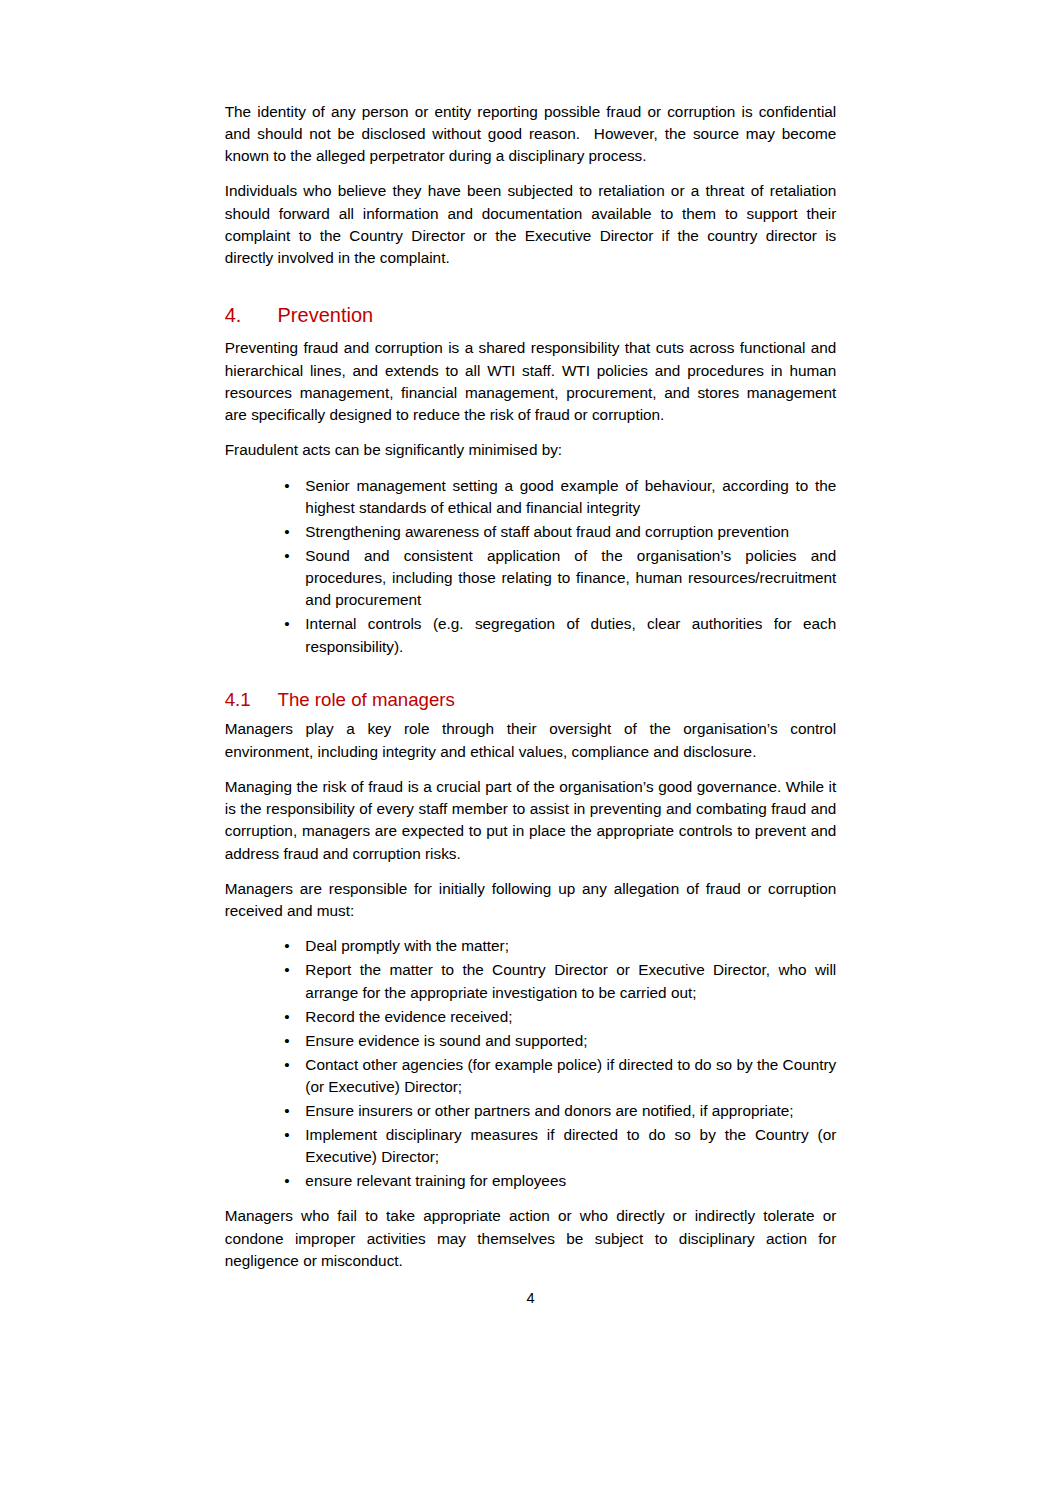The identity of any person or entity reporting possible fraud or corruption is confidential and should not be disclosed without good reason. However, the source may become known to the alleged perpetrator during a disciplinary process.
Individuals who believe they have been subjected to retaliation or a threat of retaliation should forward all information and documentation available to them to support their complaint to the Country Director or the Executive Director if the country director is directly involved in the complaint.
4. Prevention
Preventing fraud and corruption is a shared responsibility that cuts across functional and hierarchical lines, and extends to all WTI staff. WTI policies and procedures in human resources management, financial management, procurement, and stores management are specifically designed to reduce the risk of fraud or corruption.
Fraudulent acts can be significantly minimised by:
Senior management setting a good example of behaviour, according to the highest standards of ethical and financial integrity
Strengthening awareness of staff about fraud and corruption prevention
Sound and consistent application of the organisation’s policies and procedures, including those relating to finance, human resources/recruitment and procurement
Internal controls (e.g. segregation of duties, clear authorities for each responsibility).
4.1 The role of managers
Managers play a key role through their oversight of the organisation’s control environment, including integrity and ethical values, compliance and disclosure.
Managing the risk of fraud is a crucial part of the organisation’s good governance. While it is the responsibility of every staff member to assist in preventing and combating fraud and corruption, managers are expected to put in place the appropriate controls to prevent and address fraud and corruption risks.
Managers are responsible for initially following up any allegation of fraud or corruption received and must:
Deal promptly with the matter;
Report the matter to the Country Director or Executive Director, who will arrange for the appropriate investigation to be carried out;
Record the evidence received;
Ensure evidence is sound and supported;
Contact other agencies (for example police) if directed to do so by the Country (or Executive) Director;
Ensure insurers or other partners and donors are notified, if appropriate;
Implement disciplinary measures if directed to do so by the Country (or Executive) Director;
ensure relevant training for employees
Managers who fail to take appropriate action or who directly or indirectly tolerate or condone improper activities may themselves be subject to disciplinary action for negligence or misconduct.
4